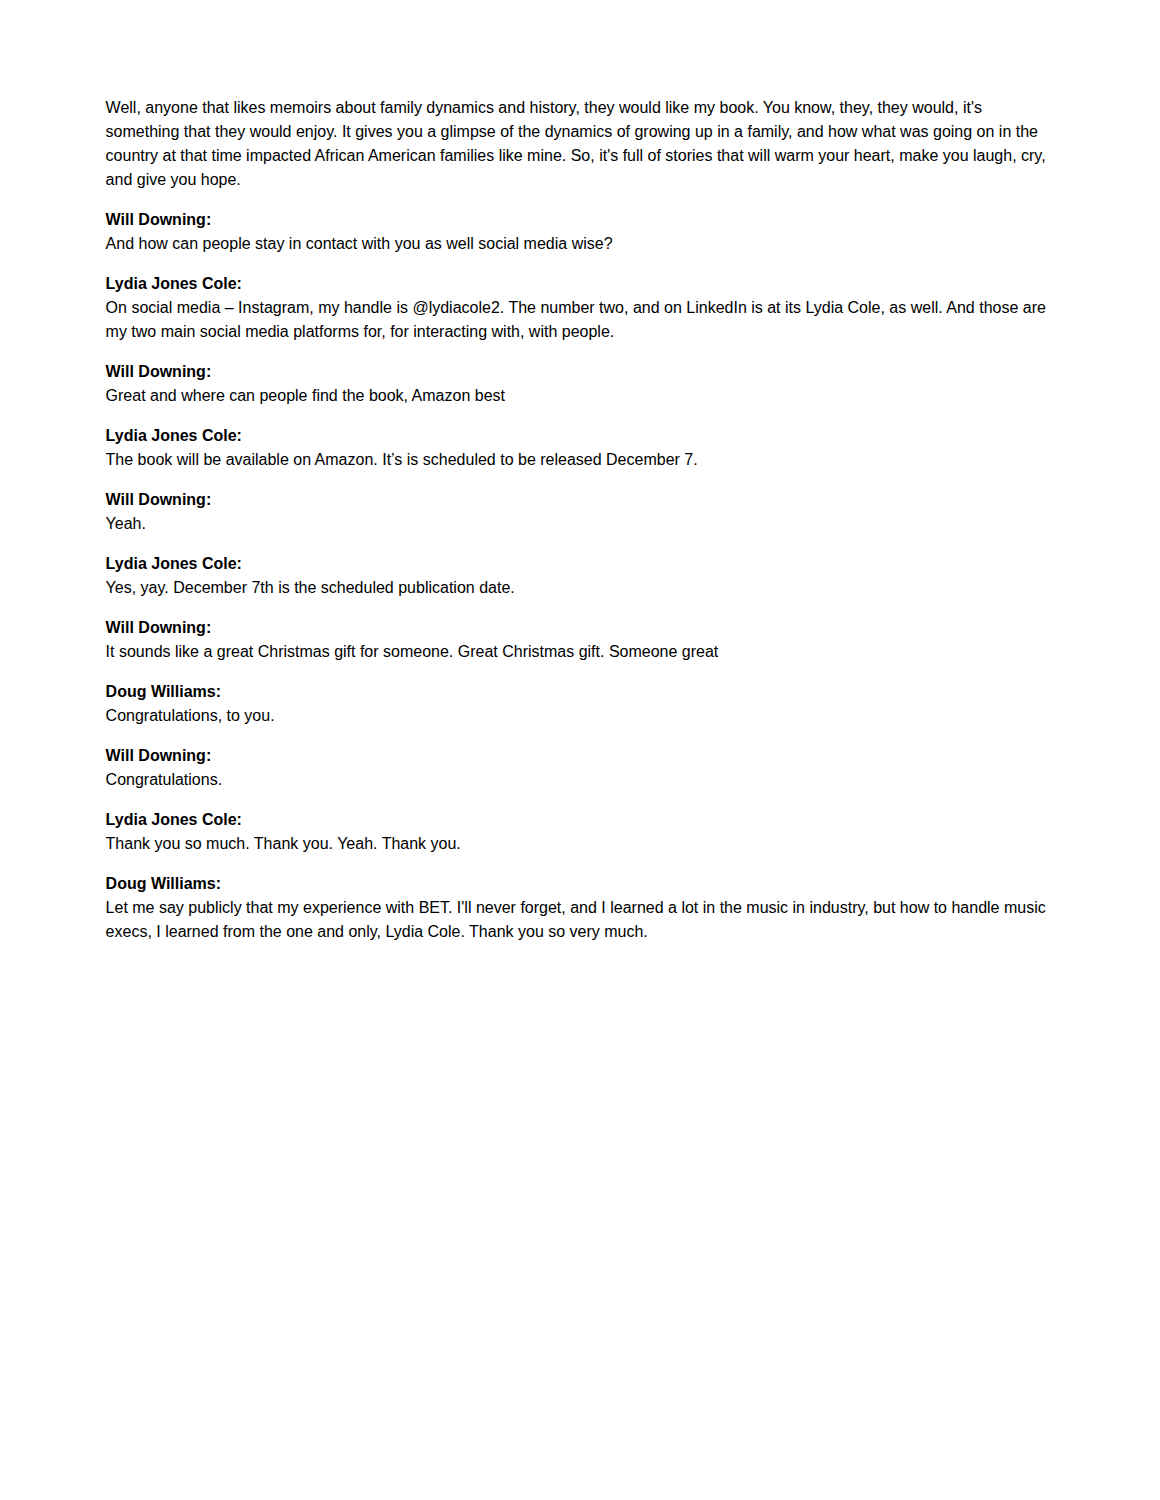Well, anyone that likes memoirs about family dynamics and history, they would like my book. You know, they, they would, it's something that they would enjoy. It gives you a glimpse of the dynamics of growing up in a family, and how what was going on in the country at that time impacted African American families like mine. So, it's full of stories that will warm your heart, make you laugh, cry, and give you hope.
Will Downing:
And how can people stay in contact with you as well social media wise?
Lydia Jones Cole:
On social media – Instagram, my handle is @lydiacole2. The number two, and on LinkedIn is at its Lydia Cole, as well. And those are my two main social media platforms for, for interacting with, with people.
Will Downing:
Great and where can people find the book, Amazon best
Lydia Jones Cole:
The book will be available on Amazon. It’s is scheduled to be released December 7.
Will Downing:
Yeah.
Lydia Jones Cole:
Yes, yay. December 7th is the scheduled publication date.
Will Downing:
It sounds like a great Christmas gift for someone. Great Christmas gift. Someone great
Doug Williams:
Congratulations, to you.
Will Downing:
Congratulations.
Lydia Jones Cole:
Thank you so much. Thank you. Yeah. Thank you.
Doug Williams:
Let me say publicly that my experience with BET. I'll never forget, and I learned a lot in the music in industry, but how to handle music execs, I learned from the one and only, Lydia Cole. Thank you so very much.